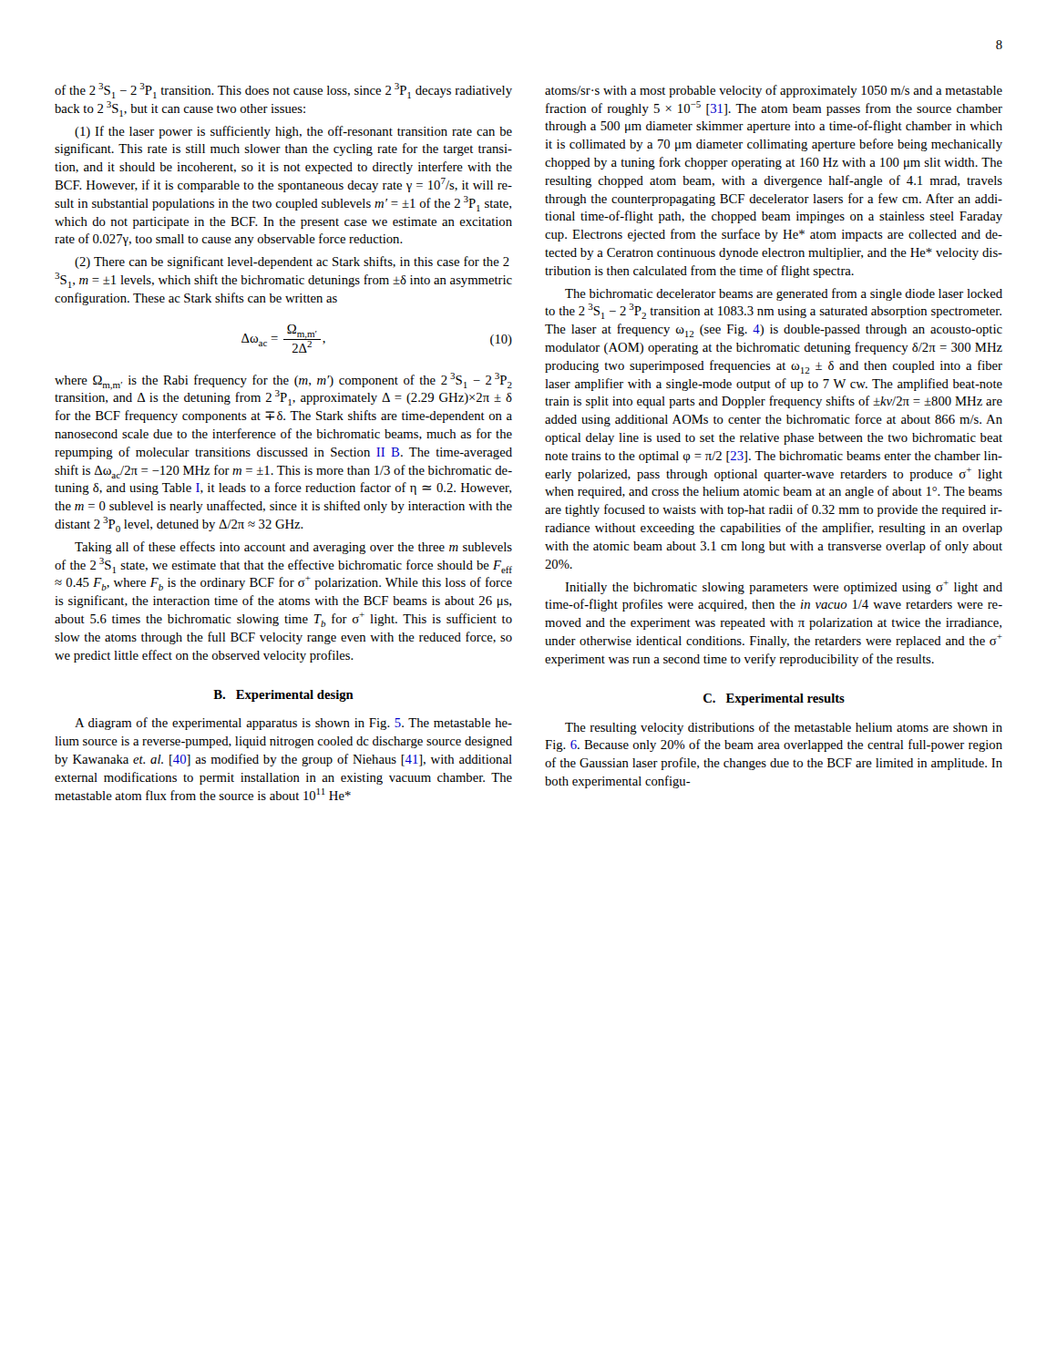8
of the 2 3S1 − 2 3P1 transition. This does not cause loss, since 2 3P1 decays radiatively back to 2 3S1, but it can cause two other issues:
(1) If the laser power is sufficiently high, the off-resonant transition rate can be significant. This rate is still much slower than the cycling rate for the target transition, and it should be incoherent, so it is not expected to directly interfere with the BCF. However, if it is comparable to the spontaneous decay rate γ = 107/s, it will result in substantial populations in the two coupled sublevels m′ = ±1 of the 2 3P1 state, which do not participate in the BCF. In the present case we estimate an excitation rate of 0.027γ, too small to cause any observable force reduction.
(2) There can be significant level-dependent ac Stark shifts, in this case for the 2 3S1, m = ±1 levels, which shift the bichromatic detunings from ±δ into an asymmetric configuration. These ac Stark shifts can be written as
Δωac = Ωm,m′2Δ2, (10)
where Ωm,m′ is the Rabi frequency for the (m, m′) component of the 2 3S1 − 2 3P2 transition, and Δ is the detuning from 2 3P1, approximately Δ = (2.29 GHz)×2π ± δ for the BCF frequency components at ∓δ. The Stark shifts are time-dependent on a nanosecond scale due to the interference of the bichromatic beams, much as for the repumping of molecular transitions discussed in Section II B. The time-averaged shift is Δωac/2π = −120 MHz for m = ±1. This is more than 1/3 of the bichromatic detuning δ, and using Table I, it leads to a force reduction factor of η ≃ 0.2. However, the m = 0 sublevel is nearly unaffected, since it is shifted only by interaction with the distant 2 3P0 level, detuned by Δ/2π ≈ 32 GHz.
Taking all of these effects into account and averaging over the three m sublevels of the 2 3S1 state, we estimate that that the effective bichromatic force should be Feff ≈ 0.45 Fb, where Fb is the ordinary BCF for σ+ polarization. While this loss of force is significant, the interaction time of the atoms with the BCF beams is about 26 μs, about 5.6 times the bichromatic slowing time Tb for σ+ light. This is sufficient to slow the atoms through the full BCF velocity range even with the reduced force, so we predict little effect on the observed velocity profiles.
B. Experimental design
A diagram of the experimental apparatus is shown in Fig. 5. The metastable helium source is a reverse-pumped, liquid nitrogen cooled dc discharge source designed by Kawanaka et. al. [40] as modified by the group of Niehaus [41], with additional external modifications to permit installation in an existing vacuum chamber. The metastable atom flux from the source is about 1011 He*
atoms/sr·s with a most probable velocity of approximately 1050 m/s and a metastable fraction of roughly 5 × 10−5 [31]. The atom beam passes from the source chamber through a 500 μm diameter skimmer aperture into a time-of-flight chamber in which it is collimated by a 70 μm diameter collimating aperture before being mechanically chopped by a tuning fork chopper operating at 160 Hz with a 100 μm slit width. The resulting chopped atom beam, with a divergence half-angle of 4.1 mrad, travels through the counterpropagating BCF decelerator lasers for a few cm. After an additional time-of-flight path, the chopped beam impinges on a stainless steel Faraday cup. Electrons ejected from the surface by He* atom impacts are collected and detected by a Ceratron continuous dynode electron multiplier, and the He* velocity distribution is then calculated from the time of flight spectra.
The bichromatic decelerator beams are generated from a single diode laser locked to the 2 3S1 − 2 3P2 transition at 1083.3 nm using a saturated absorption spectrometer. The laser at frequency ω12 (see Fig. 4) is double-passed through an acousto-optic modulator (AOM) operating at the bichromatic detuning frequency δ/2π = 300 MHz producing two superimposed frequencies at ω12 ± δ and then coupled into a fiber laser amplifier with a single-mode output of up to 7 W cw. The amplified beat-note train is split into equal parts and Doppler frequency shifts of ±kv/2π = ±800 MHz are added using additional AOMs to center the bichromatic force at about 866 m/s. An optical delay line is used to set the relative phase between the two bichromatic beat note trains to the optimal φ = π/2 [23]. The bichromatic beams enter the chamber linearly polarized, pass through optional quarter-wave retarders to produce σ+ light when required, and cross the helium atomic beam at an angle of about 1°. The beams are tightly focused to waists with top-hat radii of 0.32 mm to provide the required irradiance without exceeding the capabilities of the amplifier, resulting in an overlap with the atomic beam about 3.1 cm long but with a transverse overlap of only about 20%.
Initially the bichromatic slowing parameters were optimized using σ+ light and time-of-flight profiles were acquired, then the in vacuo 1/4 wave retarders were removed and the experiment was repeated with π polarization at twice the irradiance, under otherwise identical conditions. Finally, the retarders were replaced and the σ+ experiment was run a second time to verify reproducibility of the results.
C. Experimental results
The resulting velocity distributions of the metastable helium atoms are shown in Fig. 6. Because only 20% of the beam area overlapped the central full-power region of the Gaussian laser profile, the changes due to the BCF are limited in amplitude. In both experimental configu-